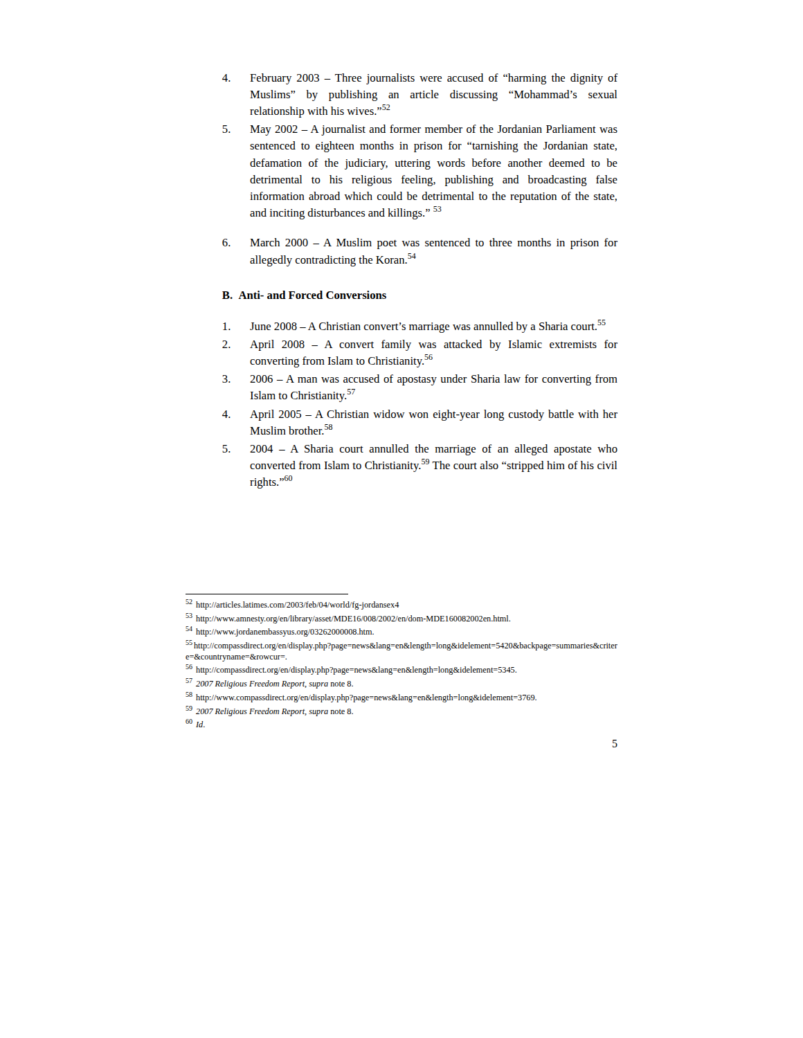4. February 2003 – Three journalists were accused of “harming the dignity of Muslims” by publishing an article discussing “Mohammad’s sexual relationship with his wives.”52
5. May 2002 – A journalist and former member of the Jordanian Parliament was sentenced to eighteen months in prison for “tarnishing the Jordanian state, defamation of the judiciary, uttering words before another deemed to be detrimental to his religious feeling, publishing and broadcasting false information abroad which could be detrimental to the reputation of the state, and inciting disturbances and killings.” 53
6. March 2000 – A Muslim poet was sentenced to three months in prison for allegedly contradicting the Koran.54
B. Anti- and Forced Conversions
1. June 2008 – A Christian convert’s marriage was annulled by a Sharia court.55
2. April 2008 – A convert family was attacked by Islamic extremists for converting from Islam to Christianity.56
3. 2006 – A man was accused of apostasy under Sharia law for converting from Islam to Christianity.57
4. April 2005 – A Christian widow won eight-year long custody battle with her Muslim brother.58
5. 2004 – A Sharia court annulled the marriage of an alleged apostate who converted from Islam to Christianity.59 The court also “stripped him of his civil rights.”60
52 http://articles.latimes.com/2003/feb/04/world/fg-jordansex4
53 http://www.amnesty.org/en/library/asset/MDE16/008/2002/en/dom-MDE160082002en.html.
54 http://www.jordanembassyus.org/03262000008.htm.
55 http://compassdirect.org/en/display.php?page=news&lang=en&length=long&idelement=5420&backpage=summaries&critere=&countryname=&rowcur=.
56 http://compassdirect.org/en/display.php?page=news&lang=en&length=long&idelement=5345.
57 2007 Religious Freedom Report, supra note 8.
58 http://www.compassdirect.org/en/display.php?page=news&lang=en&length=long&idelement=3769.
59 2007 Religious Freedom Report, supra note 8.
60 Id.
5